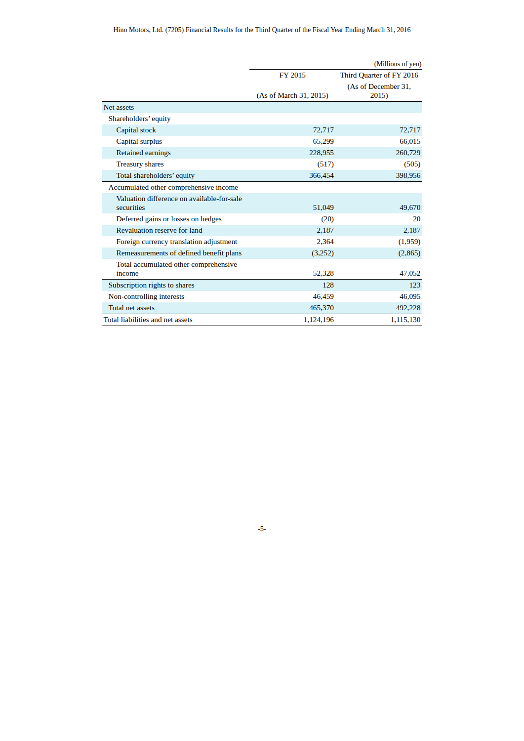Hino Motors, Ltd. (7205) Financial Results for the Third Quarter of the Fiscal Year Ending March 31, 2016
(Millions of yen)
| | FY 2015 | Third Quarter of FY 2016 |
| --- | --- | --- |
| | (As of March 31, 2015) | (As of December 31, 2015) |
| Net assets | | |
| Shareholders’ equity | | |
| Capital stock | 72,717 | 72,717 |
| Capital surplus | 65,299 | 66,015 |
| Retained earnings | 228,955 | 260,729 |
| Treasury shares | (517) | (505) |
| Total shareholders’ equity | 366,454 | 398,956 |
| Accumulated other comprehensive income | | |
| Valuation difference on available-for-sale securities | 51,049 | 49,670 |
| Deferred gains or losses on hedges | (20) | 20 |
| Revaluation reserve for land | 2,187 | 2,187 |
| Foreign currency translation adjustment | 2,364 | (1,959) |
| Remeasurements of defined benefit plans | (3,252) | (2,865) |
| Total accumulated other comprehensive income | 52,328 | 47,052 |
| Subscription rights to shares | 128 | 123 |
| Non-controlling interests | 46,459 | 46,095 |
| Total net assets | 465,370 | 492,228 |
| Total liabilities and net assets | 1,124,196 | 1,115,130 |
-5-